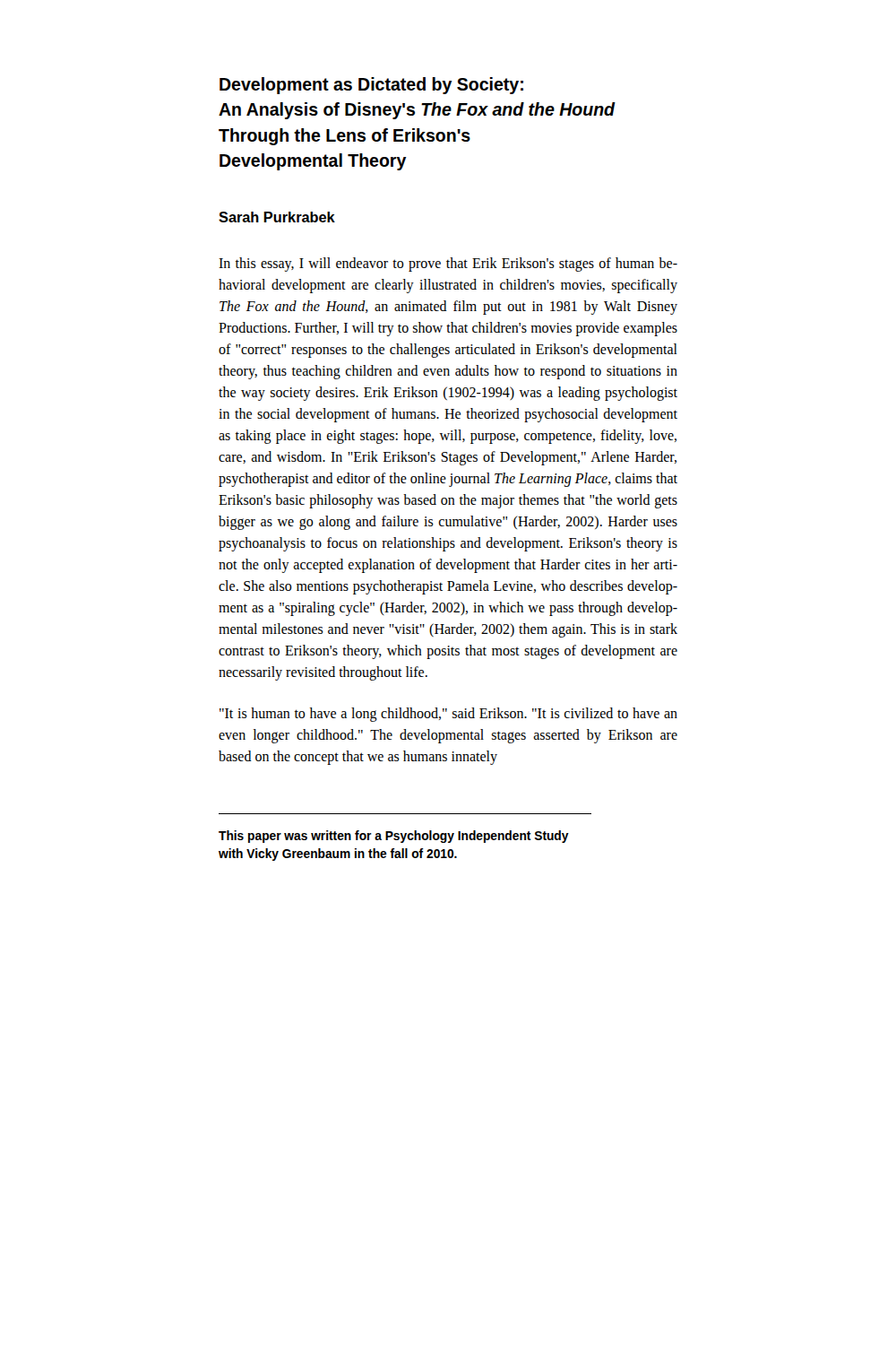Development as Dictated by Society:
An Analysis of Disney's The Fox and the Hound
Through the Lens of Erikson's
Developmental Theory
Sarah Purkrabek
In this essay, I will endeavor to prove that Erik Erikson's stages of human behavioral development are clearly illustrated in children's movies, specifically The Fox and the Hound, an animated film put out in 1981 by Walt Disney Productions. Further, I will try to show that children's movies provide examples of "correct" responses to the challenges articulated in Erikson's developmental theory, thus teaching children and even adults how to respond to situations in the way society desires. Erik Erikson (1902-1994) was a leading psychologist in the social development of humans. He theorized psychosocial development as taking place in eight stages: hope, will, purpose, competence, fidelity, love, care, and wisdom. In "Erik Erikson's Stages of Development," Arlene Harder, psychotherapist and editor of the online journal The Learning Place, claims that Erikson's basic philosophy was based on the major themes that "the world gets bigger as we go along and failure is cumulative" (Harder, 2002). Harder uses psychoanalysis to focus on relationships and development. Erikson's theory is not the only accepted explanation of development that Harder cites in her article. She also mentions psychotherapist Pamela Levine, who describes development as a "spiraling cycle" (Harder, 2002), in which we pass through developmental milestones and never "visit" (Harder, 2002) them again. This is in stark contrast to Erikson's theory, which posits that most stages of development are necessarily revisited throughout life.
"It is human to have a long childhood," said Erikson. "It is civilized to have an even longer childhood." The developmental stages asserted by Erikson are based on the concept that we as humans innately
This paper was written for a Psychology Independent Study
with Vicky Greenbaum in the fall of 2010.